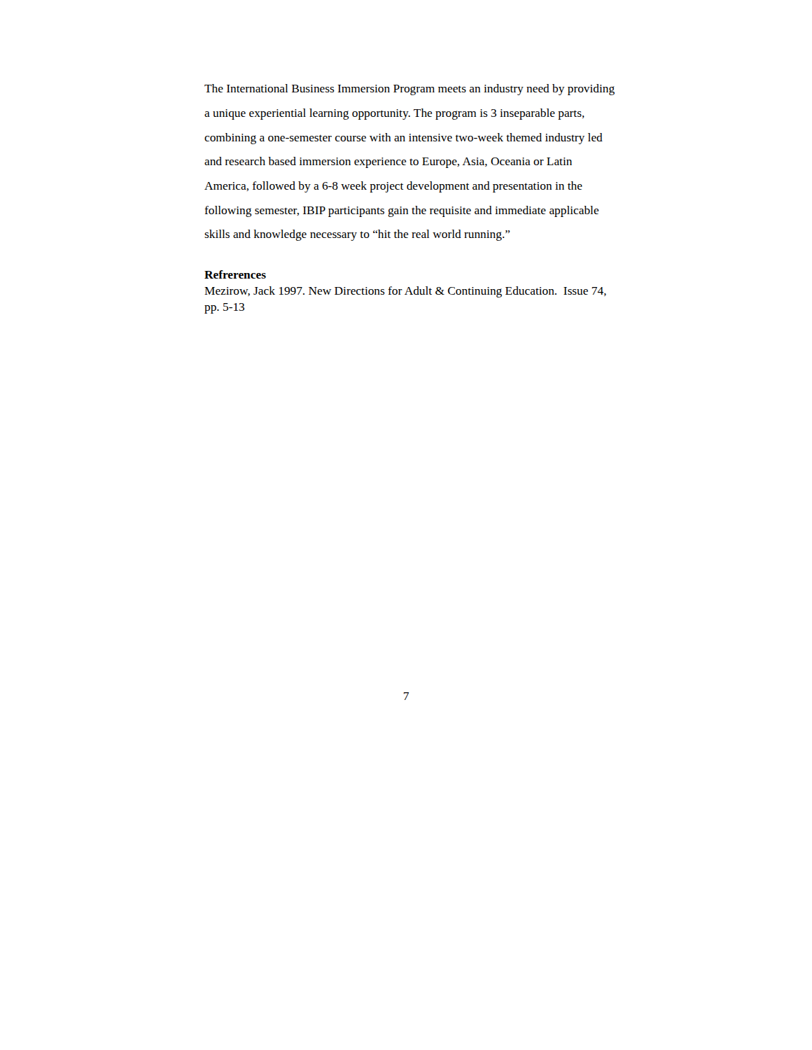The International Business Immersion Program meets an industry need by providing a unique experiential learning opportunity. The program is 3 inseparable parts, combining a one-semester course with an intensive two-week themed industry led and research based immersion experience to Europe, Asia, Oceania or Latin America, followed by a 6-8 week project development and presentation in the following semester, IBIP participants gain the requisite and immediate applicable skills and knowledge necessary to “hit the real world running.”
Refrerences
Mezirow, Jack 1997. New Directions for Adult & Continuing Education. Issue 74, pp. 5-13
7